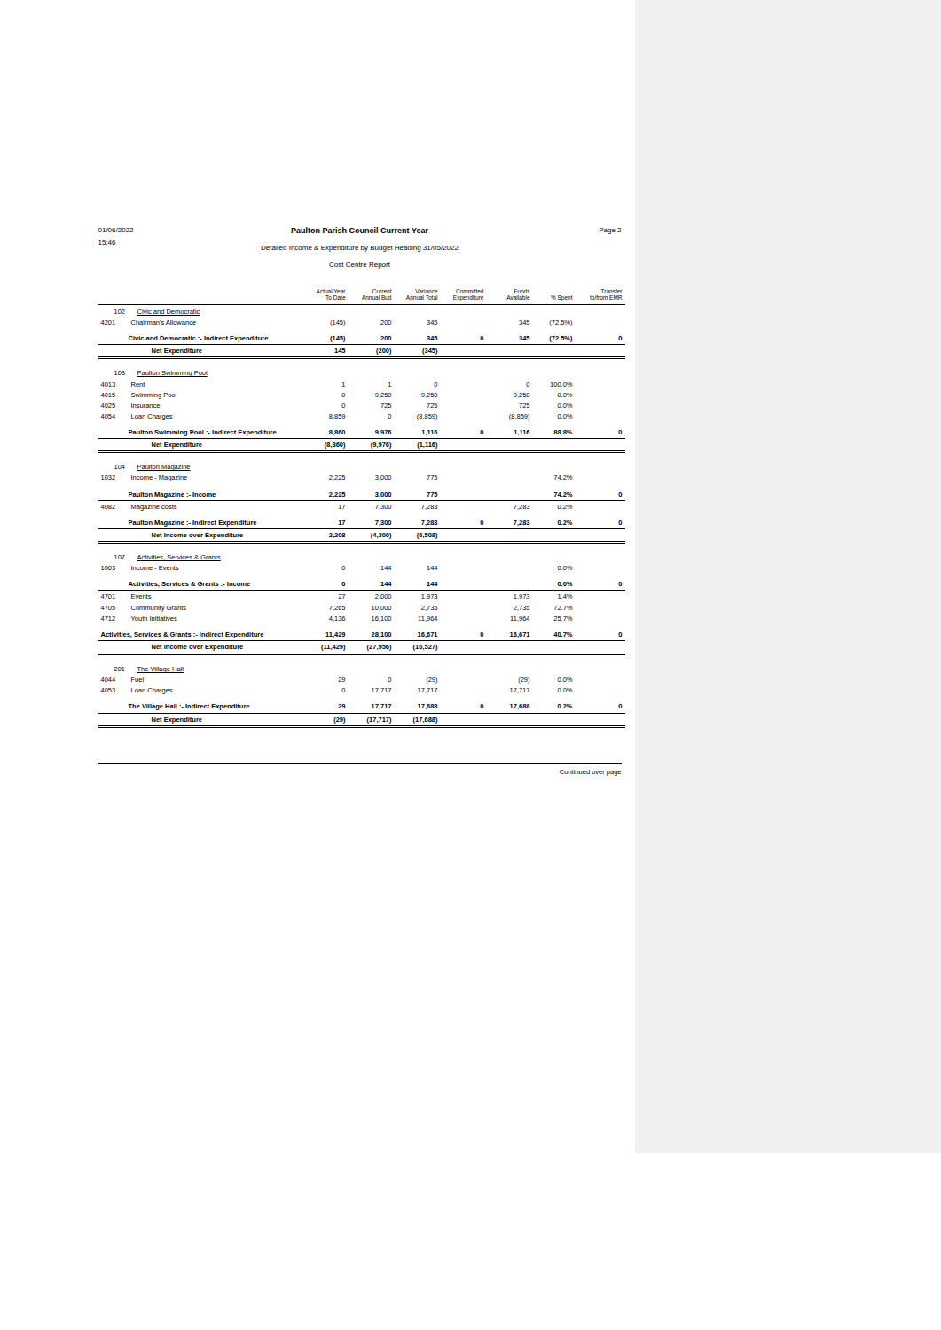01/06/2022
15:46
Page 2
Paulton Parish Council Current Year
Detailed Income & Expenditure by Budget Heading 31/05/2022
Cost Centre Report
| | Actual Year To Date | Current Annual Bud | Variance Annual Total | Committed Expenditure | Funds Available | % Spent | Transfer to/from EMR |
| --- | --- | --- | --- | --- | --- | --- | --- |
| 102 Civic and Democratic | |
| 4201 | Chairman's Allowance | (145) | 200 | 345 | | 345 | (72.5%) | |
| Civic and Democratic :- Indirect Expenditure | (145) | 200 | 345 | 0 | 345 | (72.5%) | 0 |
| Net Expenditure | 145 | (200) | (345) | | | | |
| 103 Paulton Swimming Pool | |
| 4013 | Rent | 1 | 1 | 0 | | 0 | 100.0% | |
| 4015 | Swimming Pool | 0 | 9,250 | 9,250 | | 9,250 | 0.0% | |
| 4025 | Insurance | 0 | 725 | 725 | | 725 | 0.0% | |
| 4054 | Loan Charges | 8,859 | 0 | (8,859) | | (8,859) | 0.0% | |
| Paulton Swimming Pool :- Indirect Expenditure | 8,860 | 9,976 | 1,116 | 0 | 1,116 | 88.8% | 0 |
| Net Expenditure | (8,860) | (9,976) | (1,116) | | | | |
| 104 Paulton Magazine | |
| 1032 | Income - Magazine | 2,225 | 3,000 | 775 | | | 74.2% | |
| Paulton Magazine :- Income | 2,225 | 3,000 | 775 | | | 74.2% | 0 |
| 4082 | Magazine costs | 17 | 7,300 | 7,283 | | 7,283 | 0.2% | |
| Paulton Magazine :- Indirect Expenditure | 17 | 7,300 | 7,283 | 0 | 7,283 | 0.2% | 0 |
| Net Income over Expenditure | 2,208 | (4,300) | (6,508) | | | | |
| 107 Activities, Services & Grants | |
| 1003 | Income - Events | 0 | 144 | 144 | | | 0.0% | |
| Activities, Services & Grants :- Income | 0 | 144 | 144 | | | 0.0% | 0 |
| 4701 | Events | 27 | 2,000 | 1,973 | | 1,973 | 1.4% | |
| 4705 | Community Grants | 7,265 | 10,000 | 2,735 | | 2,735 | 72.7% | |
| 4712 | Youth Initiatives | 4,136 | 16,100 | 11,964 | | 11,964 | 25.7% | |
| Activities, Services & Grants :- Indirect Expenditure | 11,429 | 28,100 | 16,671 | 0 | 16,671 | 40.7% | 0 |
| Net Income over Expenditure | (11,429) | (27,956) | (16,527) | | | | |
| 201 The Village Hall | |
| 4044 | Fuel | 29 | 0 | (29) | | (29) | 0.0% | |
| 4053 | Loan Charges | 0 | 17,717 | 17,717 | | 17,717 | 0.0% | |
| The Village Hall :- Indirect Expenditure | 29 | 17,717 | 17,688 | 0 | 17,688 | 0.2% | 0 |
| Net Expenditure | (29) | (17,717) | (17,688) | | | | |
Continued over page